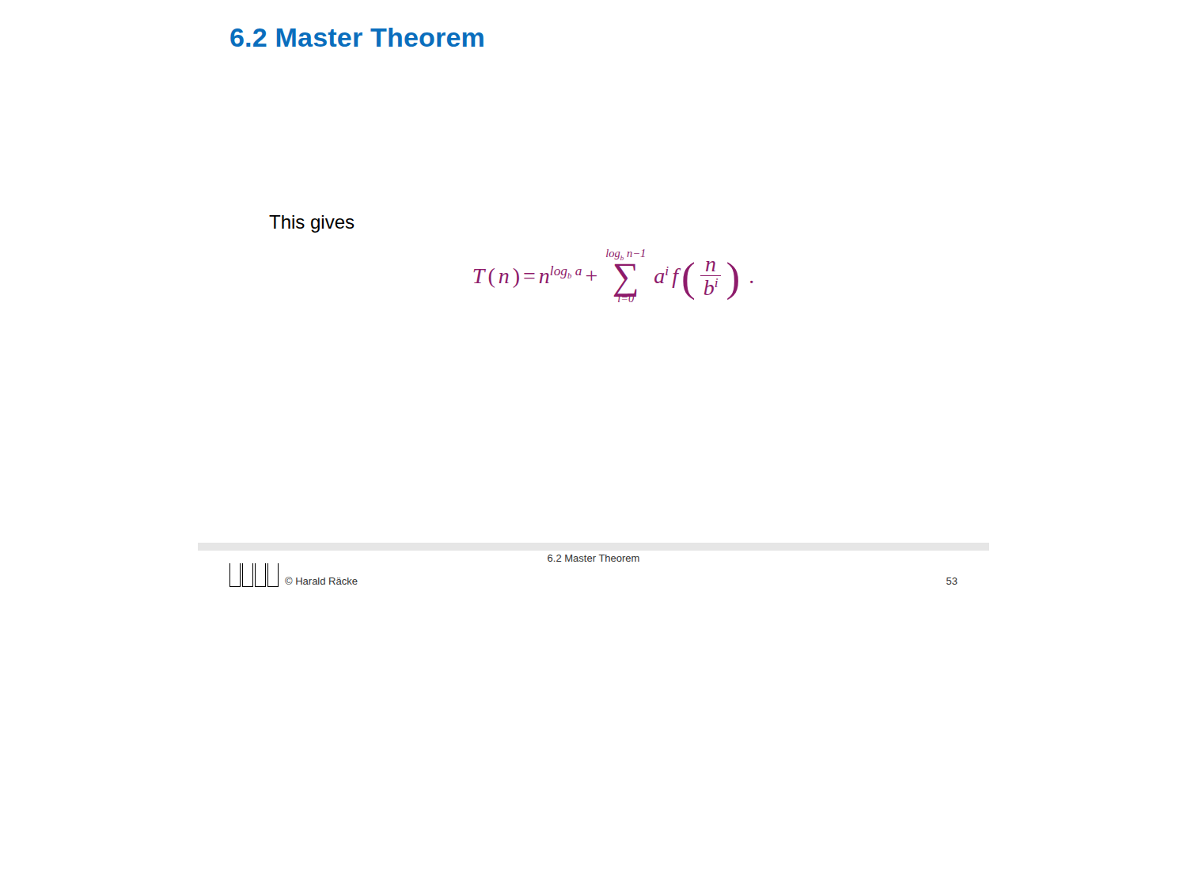6.2 Master Theorem
This gives
T(n) = nlogb a + logb n−1 ∑ i=0 ai f ( n bi ) .
6.2 Master Theorem
© Harald Räcke
53